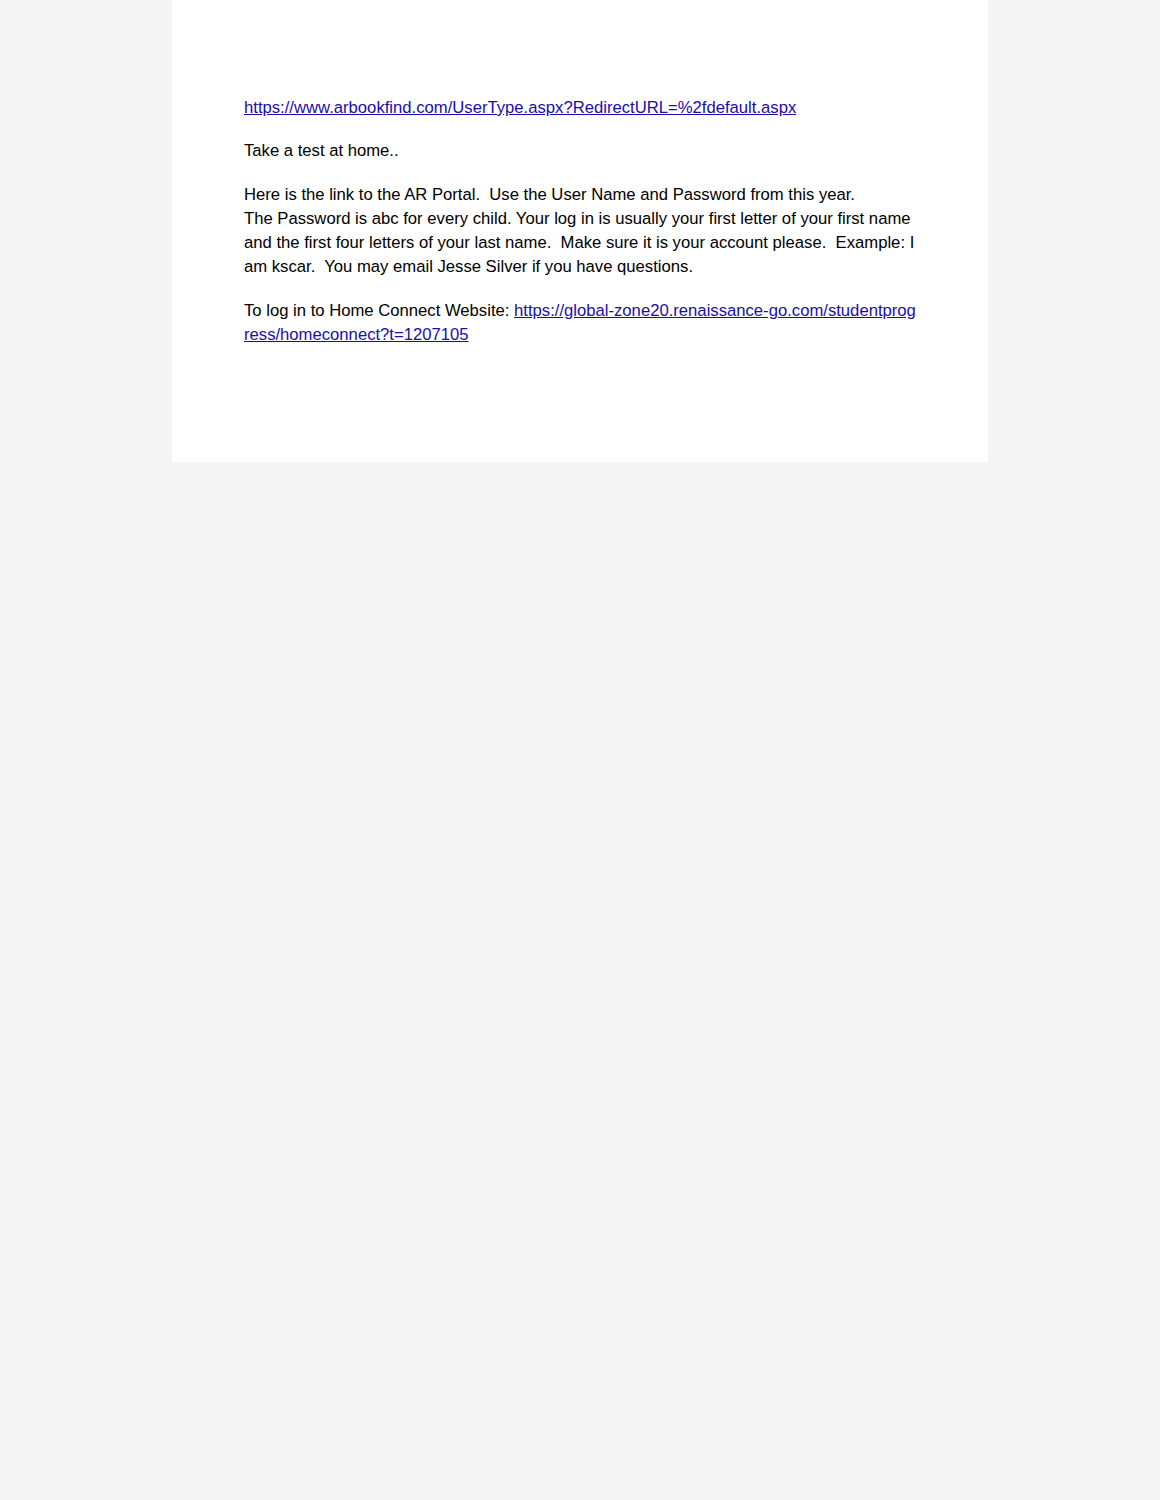https://www.arbookfind.com/UserType.aspx?RedirectURL=%2fdefault.aspx
Take a test at home..
Here is the link to the AR Portal. Use the User Name and Password from this year.
The Password is abc for every child. Your log in is usually your first letter of your first name and the first four letters of your last name. Make sure it is your account please. Example: I am kscar. You may email Jesse Silver if you have questions.
To log in to Home Connect Website: https://global-zone20.renaissance-go.com/studentprogress/homeconnect?t=1207105